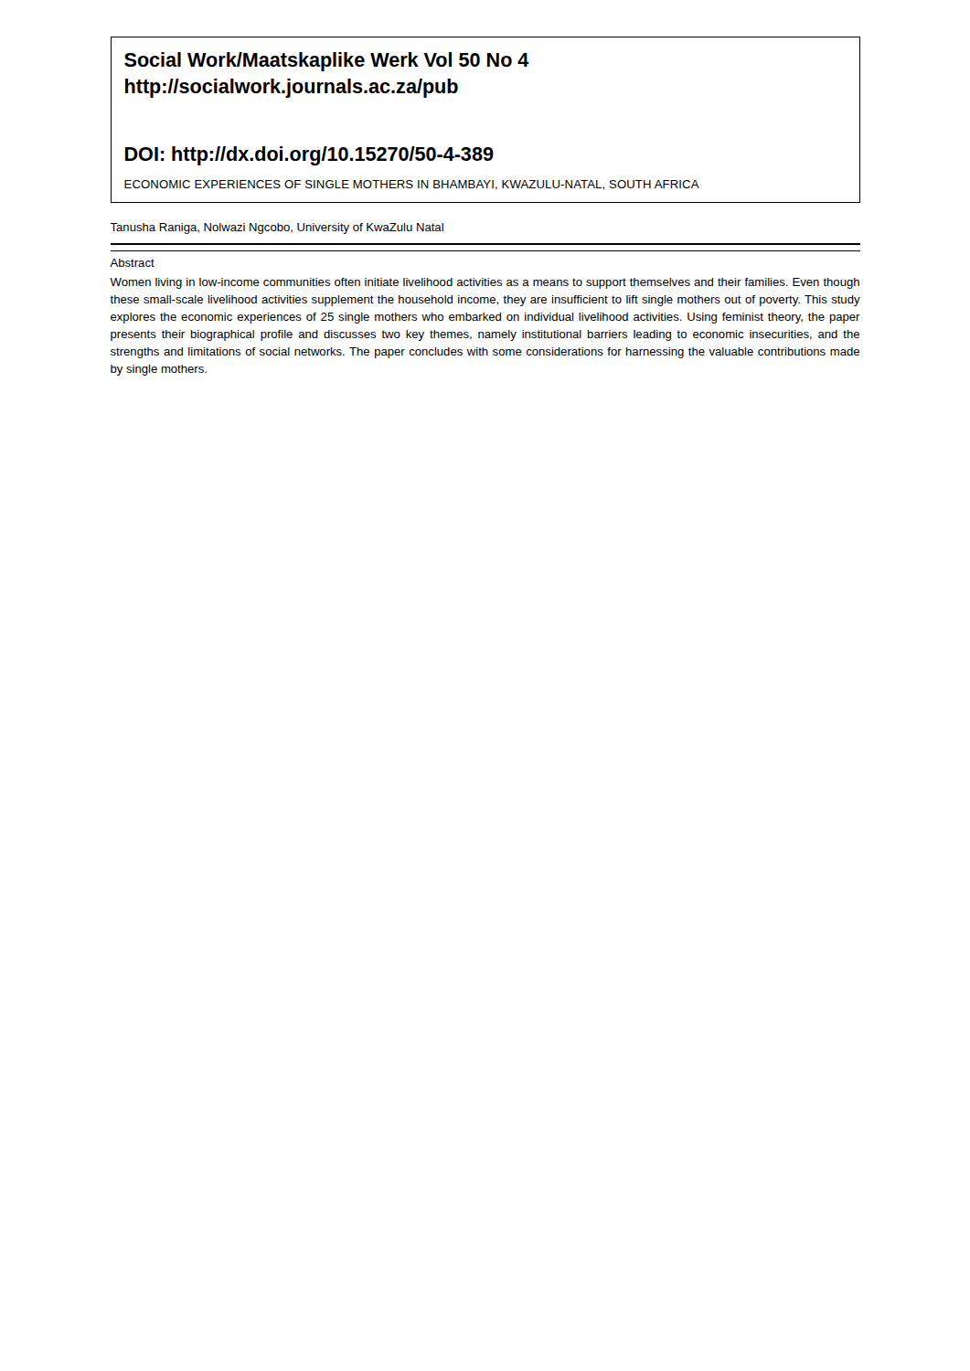Social Work/Maatskaplike Werk Vol 50 No 4
http://socialwork.journals.ac.za/pub DOI: http://dx.doi.org/10.15270/50-4-389
ECONOMIC EXPERIENCES OF SINGLE MOTHERS IN BHAMBAYI, KWAZULU-NATAL, SOUTH AFRICA
Tanusha Raniga, Nolwazi Ngcobo, University of KwaZulu Natal
Abstract
Women living in low-income communities often initiate livelihood activities as a means to support themselves and their families. Even though these small-scale livelihood activities supplement the household income, they are insufficient to lift single mothers out of poverty. This study explores the economic experiences of 25 single mothers who embarked on individual livelihood activities. Using feminist theory, the paper presents their biographical profile and discusses two key themes, namely institutional barriers leading to economic insecurities, and the strengths and limitations of social networks. The paper concludes with some considerations for harnessing the valuable contributions made by single mothers.